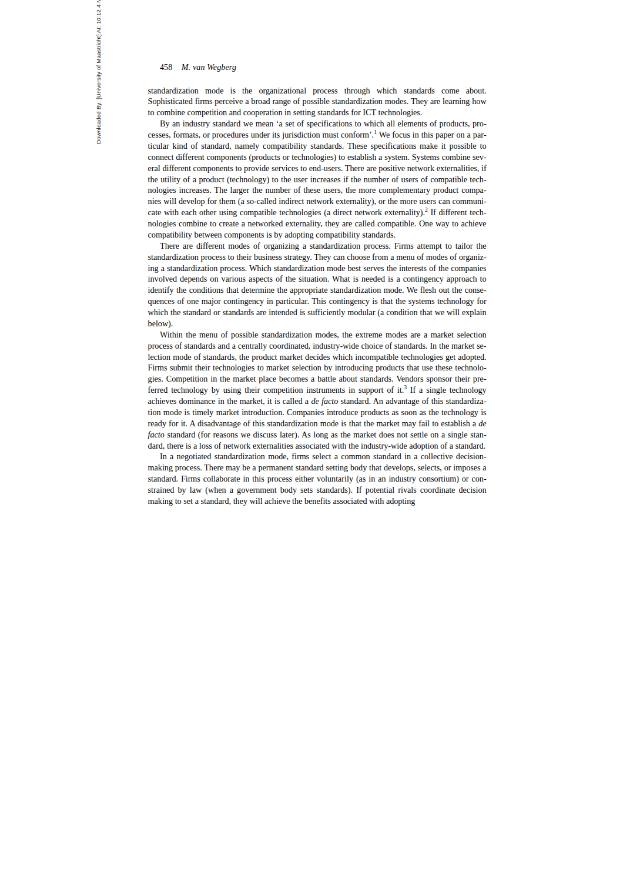Downloaded By: [University of Maastricht] At: 10:12 4 March 2010
458 M. van Wegberg
standardization mode is the organizational process through which standards come about. Sophisticated firms perceive a broad range of possible standardization modes. They are learning how to combine competition and cooperation in setting standards for ICT technologies.
By an industry standard we mean ‘a set of specifications to which all elements of products, processes, formats, or procedures under its jurisdiction must conform’.1 We focus in this paper on a particular kind of standard, namely compatibility standards. These specifications make it possible to connect different components (products or technologies) to establish a system. Systems combine several different components to provide services to end-users. There are positive network externalities, if the utility of a product (technology) to the user increases if the number of users of compatible technologies increases. The larger the number of these users, the more complementary product companies will develop for them (a so-called indirect network externality), or the more users can communicate with each other using compatible technologies (a direct network externality).2 If different technologies combine to create a networked externality, they are called compatible. One way to achieve compatibility between components is by adopting compatibility standards.
There are different modes of organizing a standardization process. Firms attempt to tailor the standardization process to their business strategy. They can choose from a menu of modes of organizing a standardization process. Which standardization mode best serves the interests of the companies involved depends on various aspects of the situation. What is needed is a contingency approach to identify the conditions that determine the appropriate standardization mode. We flesh out the consequences of one major contingency in particular. This contingency is that the systems technology for which the standard or standards are intended is sufficiently modular (a condition that we will explain below).
Within the menu of possible standardization modes, the extreme modes are a market selection process of standards and a centrally coordinated, industry-wide choice of standards. In the market selection mode of standards, the product market decides which incompatible technologies get adopted. Firms submit their technologies to market selection by introducing products that use these technologies. Competition in the market place becomes a battle about standards. Vendors sponsor their preferred technology by using their competition instruments in support of it.3 If a single technology achieves dominance in the market, it is called a de facto standard. An advantage of this standardization mode is timely market introduction. Companies introduce products as soon as the technology is ready for it. A disadvantage of this standardization mode is that the market may fail to establish a de facto standard (for reasons we discuss later). As long as the market does not settle on a single standard, there is a loss of network externalities associated with the industry-wide adoption of a standard.
In a negotiated standardization mode, firms select a common standard in a collective decision-making process. There may be a permanent standard setting body that develops, selects, or imposes a standard. Firms collaborate in this process either voluntarily (as in an industry consortium) or constrained by law (when a government body sets standards). If potential rivals coordinate decision making to set a standard, they will achieve the benefits associated with adopting